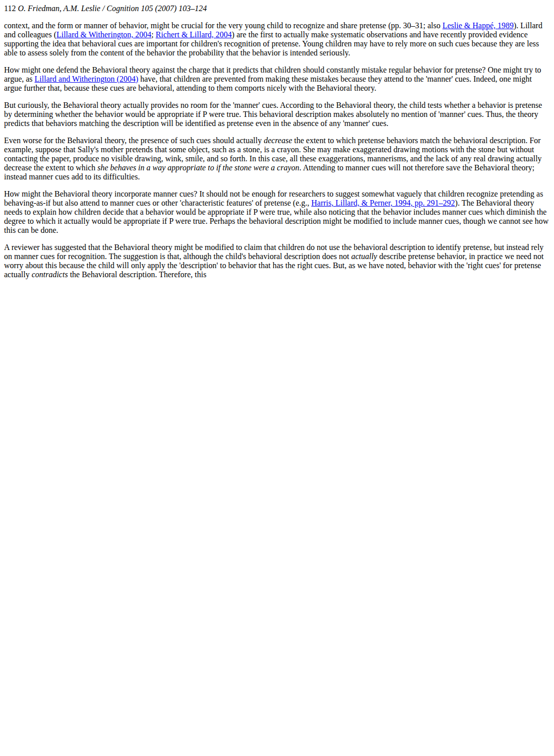112 O. Friedman, A.M. Leslie / Cognition 105 (2007) 103–124
context, and the form or manner of behavior, might be crucial for the very young child to recognize and share pretense (pp. 30–31; also Leslie & Happé, 1989). Lillard and colleagues (Lillard & Witherington, 2004; Richert & Lillard, 2004) are the first to actually make systematic observations and have recently provided evidence supporting the idea that behavioral cues are important for children's recognition of pretense. Young children may have to rely more on such cues because they are less able to assess solely from the content of the behavior the probability that the behavior is intended seriously.
How might one defend the Behavioral theory against the charge that it predicts that children should constantly mistake regular behavior for pretense? One might try to argue, as Lillard and Witherington (2004) have, that children are prevented from making these mistakes because they attend to the 'manner' cues. Indeed, one might argue further that, because these cues are behavioral, attending to them comports nicely with the Behavioral theory.
But curiously, the Behavioral theory actually provides no room for the 'manner' cues. According to the Behavioral theory, the child tests whether a behavior is pretense by determining whether the behavior would be appropriate if P were true. This behavioral description makes absolutely no mention of 'manner' cues. Thus, the theory predicts that behaviors matching the description will be identified as pretense even in the absence of any 'manner' cues.
Even worse for the Behavioral theory, the presence of such cues should actually decrease the extent to which pretense behaviors match the behavioral description. For example, suppose that Sally's mother pretends that some object, such as a stone, is a crayon. She may make exaggerated drawing motions with the stone but without contacting the paper, produce no visible drawing, wink, smile, and so forth. In this case, all these exaggerations, mannerisms, and the lack of any real drawing actually decrease the extent to which she behaves in a way appropriate to if the stone were a crayon. Attending to manner cues will not therefore save the Behavioral theory; instead manner cues add to its difficulties.
How might the Behavioral theory incorporate manner cues? It should not be enough for researchers to suggest somewhat vaguely that children recognize pretending as behaving-as-if but also attend to manner cues or other 'characteristic features' of pretense (e.g., Harris, Lillard, & Perner, 1994, pp. 291–292). The Behavioral theory needs to explain how children decide that a behavior would be appropriate if P were true, while also noticing that the behavior includes manner cues which diminish the degree to which it actually would be appropriate if P were true. Perhaps the behavioral description might be modified to include manner cues, though we cannot see how this can be done.
A reviewer has suggested that the Behavioral theory might be modified to claim that children do not use the behavioral description to identify pretense, but instead rely on manner cues for recognition. The suggestion is that, although the child's behavioral description does not actually describe pretense behavior, in practice we need not worry about this because the child will only apply the 'description' to behavior that has the right cues. But, as we have noted, behavior with the 'right cues' for pretense actually contradicts the Behavioral description. Therefore, this